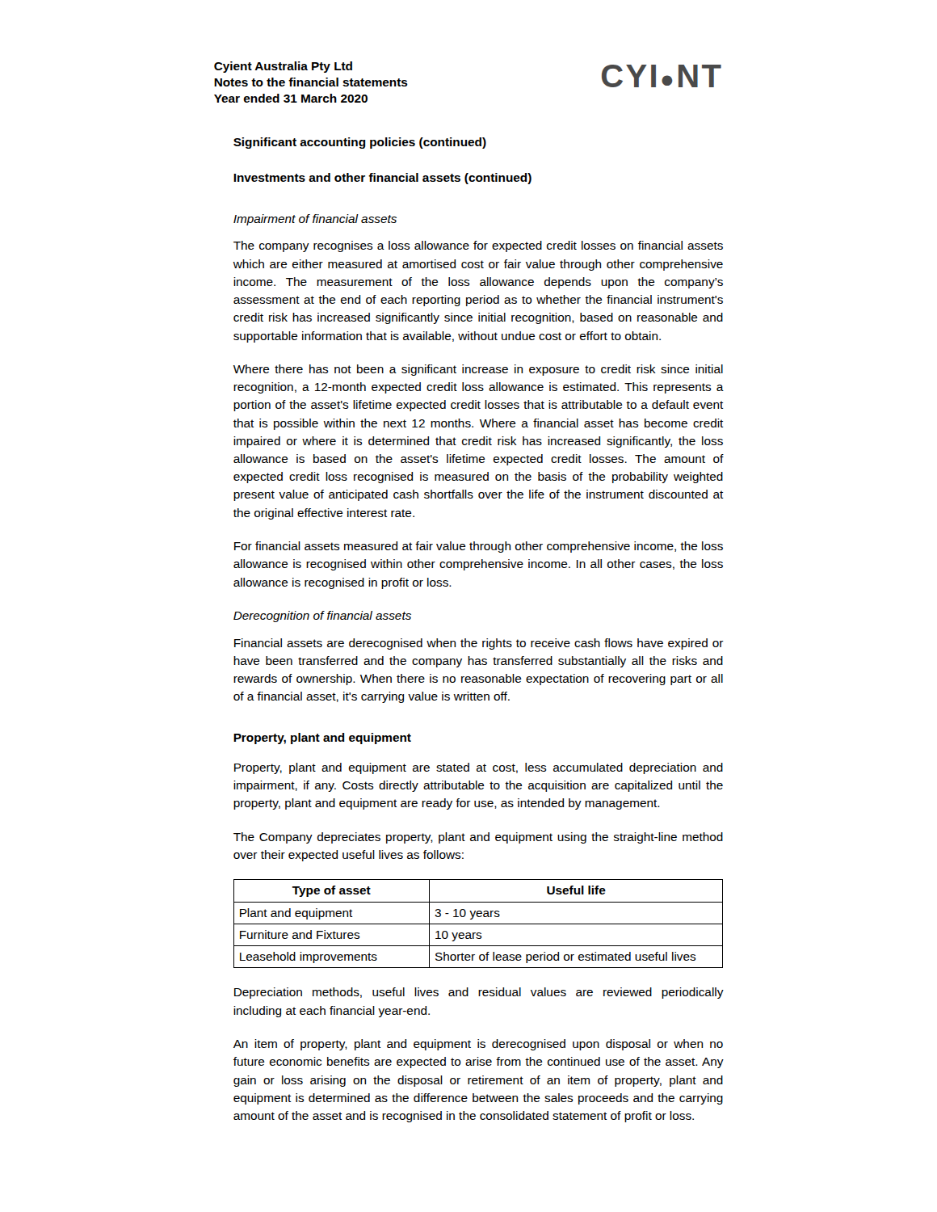Cyient Australia Pty Ltd
Notes to the financial statements
Year ended 31 March 2020
CYI●NT
Significant accounting policies (continued)
Investments and other financial assets (continued)
Impairment of financial assets
The company recognises a loss allowance for expected credit losses on financial assets which are either measured at amortised cost or fair value through other comprehensive income. The measurement of the loss allowance depends upon the company’s assessment at the end of each reporting period as to whether the financial instrument's credit risk has increased significantly since initial recognition, based on reasonable and supportable information that is available, without undue cost or effort to obtain.
Where there has not been a significant increase in exposure to credit risk since initial recognition, a 12-month expected credit loss allowance is estimated. This represents a portion of the asset's lifetime expected credit losses that is attributable to a default event that is possible within the next 12 months. Where a financial asset has become credit impaired or where it is determined that credit risk has increased significantly, the loss allowance is based on the asset's lifetime expected credit losses. The amount of expected credit loss recognised is measured on the basis of the probability weighted present value of anticipated cash shortfalls over the life of the instrument discounted at the original effective interest rate.
For financial assets measured at fair value through other comprehensive income, the loss allowance is recognised within other comprehensive income. In all other cases, the loss allowance is recognised in profit or loss.
Derecognition of financial assets
Financial assets are derecognised when the rights to receive cash flows have expired or have been transferred and the company has transferred substantially all the risks and rewards of ownership. When there is no reasonable expectation of recovering part or all of a financial asset, it's carrying value is written off.
Property, plant and equipment
Property, plant and equipment are stated at cost, less accumulated depreciation and impairment, if any. Costs directly attributable to the acquisition are capitalized until the property, plant and equipment are ready for use, as intended by management.
The Company depreciates property, plant and equipment using the straight-line method over their expected useful lives as follows:
| Type of asset | Useful life |
| --- | --- |
| Plant and equipment | 3 - 10 years |
| Furniture and Fixtures | 10 years |
| Leasehold improvements | Shorter of lease period or estimated useful lives |
Depreciation methods, useful lives and residual values are reviewed periodically including at each financial year-end.
An item of property, plant and equipment is derecognised upon disposal or when no future economic benefits are expected to arise from the continued use of the asset. Any gain or loss arising on the disposal or retirement of an item of property, plant and equipment is determined as the difference between the sales proceeds and the carrying amount of the asset and is recognised in the consolidated statement of profit or loss.